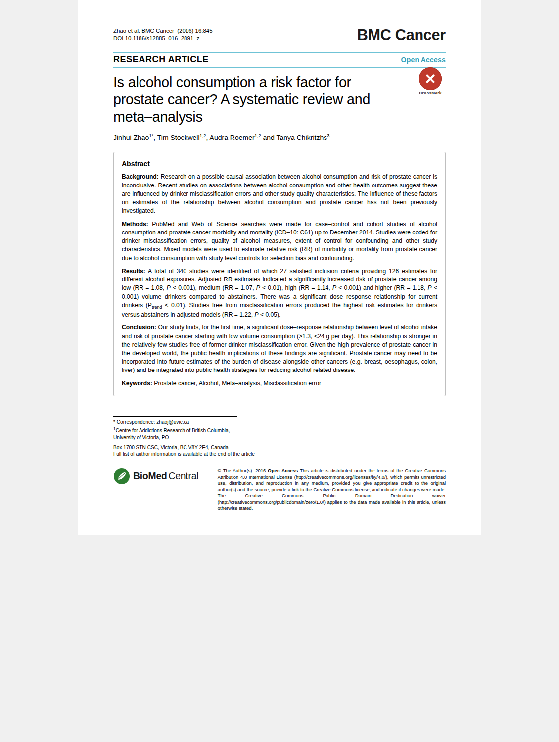Zhao et al. BMC Cancer (2016) 16:845
DOI 10.1186/s12885–016–2891–z
BMC Cancer
RESEARCH ARTICLE
Open Access
CrossMark
Is alcohol consumption a risk factor for prostate cancer? A systematic review and meta–analysis
Jinhui Zhao1*, Tim Stockwell1,2, Audra Roemer1,2 and Tanya Chikritzhs3
Abstract
Background: Research on a possible causal association between alcohol consumption and risk of prostate cancer is inconclusive. Recent studies on associations between alcohol consumption and other health outcomes suggest these are influenced by drinker misclassification errors and other study quality characteristics. The influence of these factors on estimates of the relationship between alcohol consumption and prostate cancer has not been previously investigated.
Methods: PubMed and Web of Science searches were made for case–control and cohort studies of alcohol consumption and prostate cancer morbidity and mortality (ICD–10: C61) up to December 2014. Studies were coded for drinker misclassification errors, quality of alcohol measures, extent of control for confounding and other study characteristics. Mixed models were used to estimate relative risk (RR) of morbidity or mortality from prostate cancer due to alcohol consumption with study level controls for selection bias and confounding.
Results: A total of 340 studies were identified of which 27 satisfied inclusion criteria providing 126 estimates for different alcohol exposures. Adjusted RR estimates indicated a significantly increased risk of prostate cancer among low (RR = 1.08, P < 0.001), medium (RR = 1.07, P < 0.01), high (RR = 1.14, P < 0.001) and higher (RR = 1.18, P < 0.001) volume drinkers compared to abstainers. There was a significant dose–response relationship for current drinkers (Ptrend < 0.01). Studies free from misclassification errors produced the highest risk estimates for drinkers versus abstainers in adjusted models (RR = 1.22, P < 0.05).
Conclusion: Our study finds, for the first time, a significant dose–response relationship between level of alcohol intake and risk of prostate cancer starting with low volume consumption (>1.3, <24 g per day). This relationship is stronger in the relatively few studies free of former drinker misclassification error. Given the high prevalence of prostate cancer in the developed world, the public health implications of these findings are significant. Prostate cancer may need to be incorporated into future estimates of the burden of disease alongside other cancers (e.g. breast, oesophagus, colon, liver) and be integrated into public health strategies for reducing alcohol related disease.
Keywords: Prostate cancer, Alcohol, Meta–analysis, Misclassification error
* Correspondence: zhaoj@uvic.ca
1Centre for Addictions Research of British Columbia, University of Victoria, PO
Box 1700 STN CSC, Victoria, BC V8Y 2E4, Canada
Full list of author information is available at the end of the article
BioMed Central
© The Author(s). 2016 Open Access This article is distributed under the terms of the Creative Commons Attribution 4.0 International License (http://creativecommons.org/licenses/by/4.0/), which permits unrestricted use, distribution, and reproduction in any medium, provided you give appropriate credit to the original author(s) and the source, provide a link to the Creative Commons license, and indicate if changes were made. The Creative Commons Public Domain Dedication waiver (http://creativecommons.org/publicdomain/zero/1.0/) applies to the data made available in this article, unless otherwise stated.